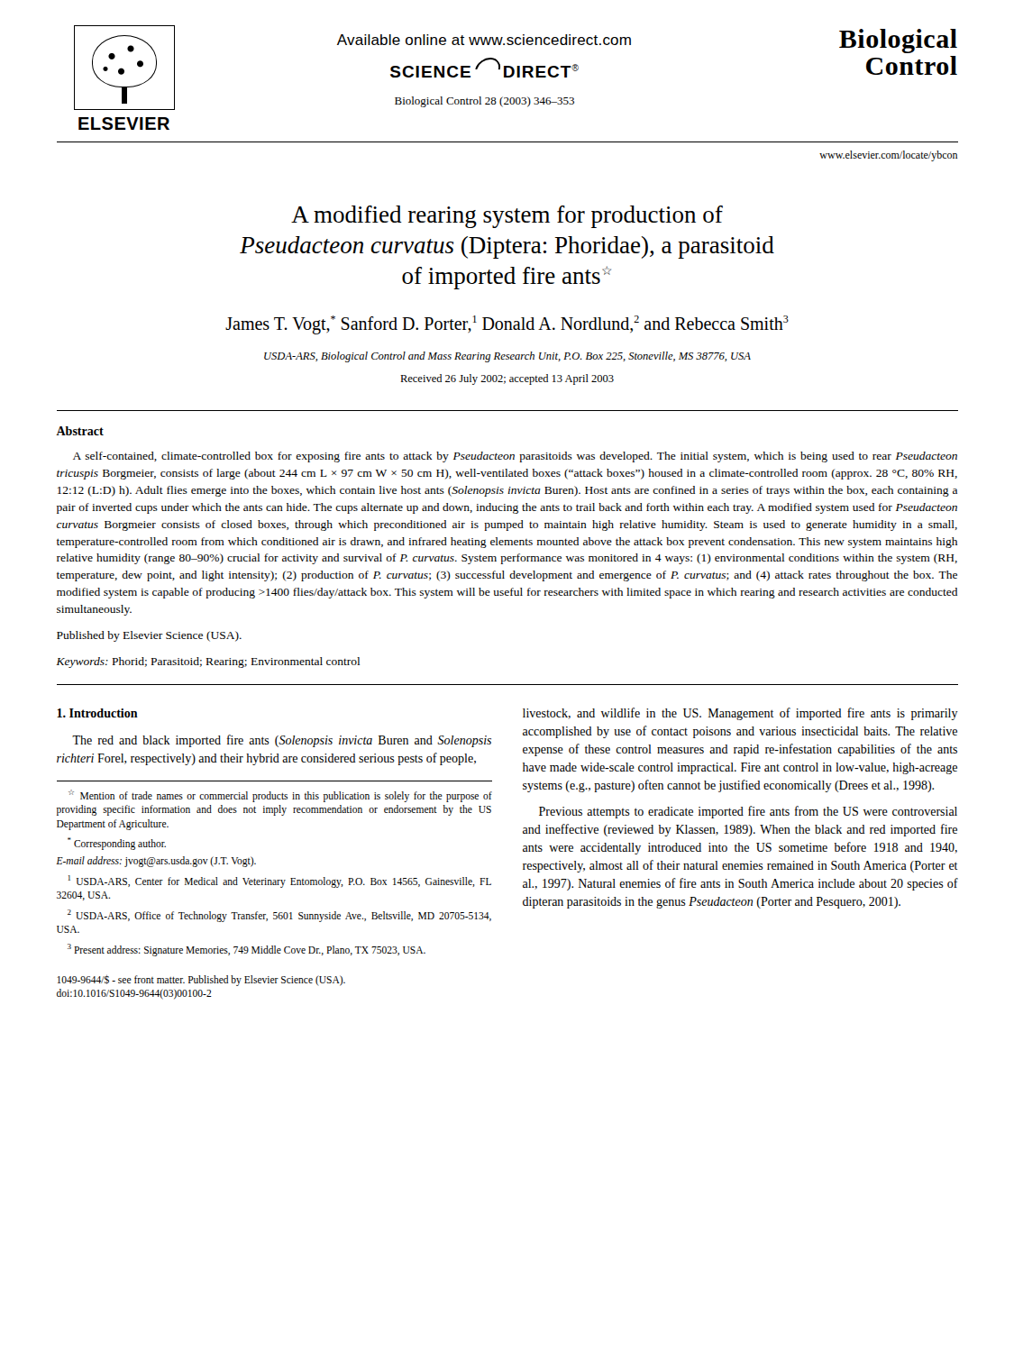ELSEVIER
Available online at www.sciencedirect.com
SCIENCE DIRECT®
Biological Control 28 (2003) 346–353
Biological Control
www.elsevier.com/locate/ybcon
A modified rearing system for production of
Pseudacteon curvatus (Diptera: Phoridae), a parasitoid
of imported fire ants☆
James T. Vogt,* Sanford D. Porter,1 Donald A. Nordlund,2 and Rebecca Smith3
USDA-ARS, Biological Control and Mass Rearing Research Unit, P.O. Box 225, Stoneville, MS 38776, USA
Received 26 July 2002; accepted 13 April 2003
Abstract
A self-contained, climate-controlled box for exposing fire ants to attack by Pseudacteon parasitoids was developed. The initial system, which is being used to rear Pseudacteon tricuspis Borgmeier, consists of large (about 244 cm L × 97 cm W × 50 cm H), well-ventilated boxes (“attack boxes”) housed in a climate-controlled room (approx. 28 °C, 80% RH, 12:12 (L:D) h). Adult flies emerge into the boxes, which contain live host ants (Solenopsis invicta Buren). Host ants are confined in a series of trays within the box, each containing a pair of inverted cups under which the ants can hide. The cups alternate up and down, inducing the ants to trail back and forth within each tray. A modified system used for Pseudacteon curvatus Borgmeier consists of closed boxes, through which preconditioned air is pumped to maintain high relative humidity. Steam is used to generate humidity in a small, temperature-controlled room from which conditioned air is drawn, and infrared heating elements mounted above the attack box prevent condensation. This new system maintains high relative humidity (range 80–90%) crucial for activity and survival of P. curvatus. System performance was monitored in 4 ways: (1) environmental conditions within the system (RH, temperature, dew point, and light intensity); (2) production of P. curvatus; (3) successful development and emergence of P. curvatus; and (4) attack rates throughout the box. The modified system is capable of producing >1400 flies/day/attack box. This system will be useful for researchers with limited space in which rearing and research activities are conducted simultaneously.
Published by Elsevier Science (USA).
Keywords: Phorid; Parasitoid; Rearing; Environmental control
1. Introduction
The red and black imported fire ants (Solenopsis invicta Buren and Solenopsis richteri Forel, respectively) and their hybrid are considered serious pests of people,
☆ Mention of trade names or commercial products in this publication is solely for the purpose of providing specific information and does not imply recommendation or endorsement by the US Department of Agriculture.
* Corresponding author.
E-mail address: jvogt@ars.usda.gov (J.T. Vogt).
1 USDA-ARS, Center for Medical and Veterinary Entomology, P.O. Box 14565, Gainesville, FL 32604, USA.
2 USDA-ARS, Office of Technology Transfer, 5601 Sunnyside Ave., Beltsville, MD 20705-5134, USA.
3 Present address: Signature Memories, 749 Middle Cove Dr., Plano, TX 75023, USA.
1049-9644/$ - see front matter. Published by Elsevier Science (USA).
doi:10.1016/S1049-9644(03)00100-2
livestock, and wildlife in the US. Management of imported fire ants is primarily accomplished by use of contact poisons and various insecticidal baits. The relative expense of these control measures and rapid re-infestation capabilities of the ants have made wide-scale control impractical. Fire ant control in low-value, high-acreage systems (e.g., pasture) often cannot be justified economically (Drees et al., 1998).
Previous attempts to eradicate imported fire ants from the US were controversial and ineffective (reviewed by Klassen, 1989). When the black and red imported fire ants were accidentally introduced into the US sometime before 1918 and 1940, respectively, almost all of their natural enemies remained in South America (Porter et al., 1997). Natural enemies of fire ants in South America include about 20 species of dipteran parasitoids in the genus Pseudacteon (Porter and Pesquero, 2001).